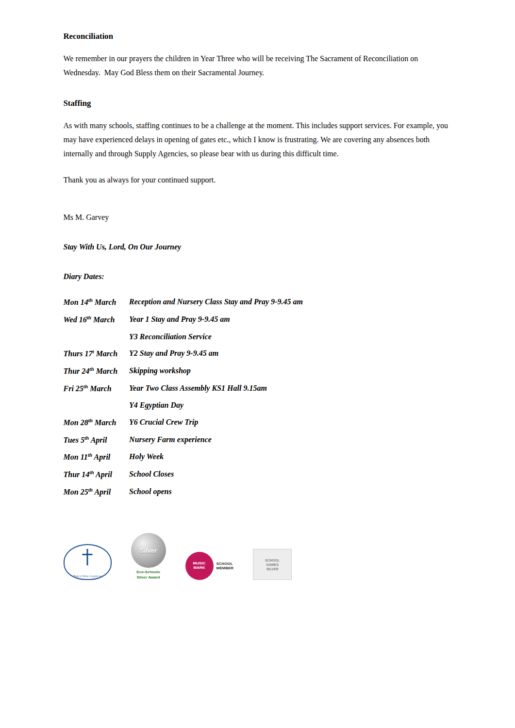Reconciliation
We remember in our prayers the children in Year Three who will be receiving The Sacrament of Reconciliation on Wednesday. May God Bless them on their Sacramental Journey.
Staffing
As with many schools, staffing continues to be a challenge at the moment. This includes support services. For example, you may have experienced delays in opening of gates etc., which I know is frustrating. We are covering any absences both internally and through Supply Agencies, so please bear with us during this difficult time.
Thank you as always for your continued support.
Ms M. Garvey
Stay With Us, Lord, On Our Journey
Diary Dates:
| Mon 14 th March | Reception and Nursery Class Stay and Pray 9-9.45 am |
| Wed 16 th March | Year 1 Stay and Pray 9-9.45 am |
| | Y3 Reconciliation Service |
| Thurs 17 t March | Y2 Stay and Pray 9-9.45 am |
| Thur 24 th March | Skipping workshop |
| Fri 25 th March | Year Two Class Assembly KS1 Hall 9.15am |
| | Y4 Egyptian Day |
| Mon 28 th March | Y6 Crucial Crew Trip |
| Tues 5 th April | Nursery Farm experience |
| Mon 11 th April | Holy Week |
| Thur 14 th April | School Closes |
| Mon 25 th April | School opens |
One Body in Christ, in joyful service
Silver
Eco-Schools
Silver Award
Music
Mark
School
Member
School
Games
Silver